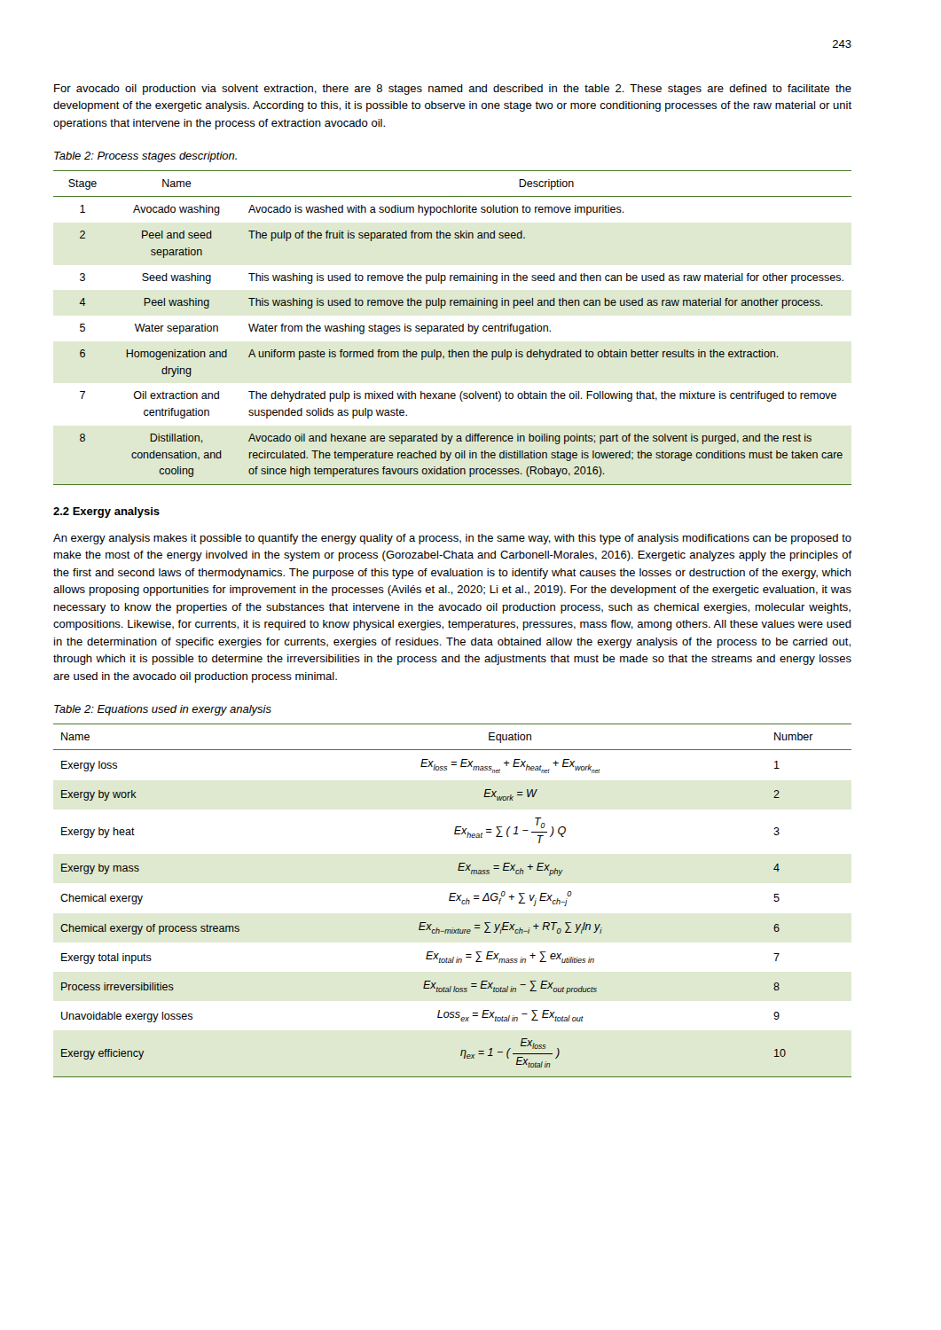243
For avocado oil production via solvent extraction, there are 8 stages named and described in the table 2. These stages are defined to facilitate the development of the exergetic analysis. According to this, it is possible to observe in one stage two or more conditioning processes of the raw material or unit operations that intervene in the process of extraction avocado oil.
Table 2: Process stages description.
| Stage | Name | Description |
| --- | --- | --- |
| 1 | Avocado washing | Avocado is washed with a sodium hypochlorite solution to remove impurities. |
| 2 | Peel and seed separation | The pulp of the fruit is separated from the skin and seed. |
| 3 | Seed washing | This washing is used to remove the pulp remaining in the seed and then can be used as raw material for other processes. |
| 4 | Peel washing | This washing is used to remove the pulp remaining in peel and then can be used as raw material for another process. |
| 5 | Water separation | Water from the washing stages is separated by centrifugation. |
| 6 | Homogenization and drying | A uniform paste is formed from the pulp, then the pulp is dehydrated to obtain better results in the extraction. |
| 7 | Oil extraction and centrifugation | The dehydrated pulp is mixed with hexane (solvent) to obtain the oil. Following that, the mixture is centrifuged to remove suspended solids as pulp waste. |
| 8 | Distillation, condensation, and cooling | Avocado oil and hexane are separated by a difference in boiling points; part of the solvent is purged, and the rest is recirculated. The temperature reached by oil in the distillation stage is lowered; the storage conditions must be taken care of since high temperatures favours oxidation processes. (Robayo, 2016). |
2.2 Exergy analysis
An exergy analysis makes it possible to quantify the energy quality of a process, in the same way, with this type of analysis modifications can be proposed to make the most of the energy involved in the system or process (Gorozabel-Chata and Carbonell-Morales, 2016). Exergetic analyzes apply the principles of the first and second laws of thermodynamics. The purpose of this type of evaluation is to identify what causes the losses or destruction of the exergy, which allows proposing opportunities for improvement in the processes (Avilés et al., 2020; Li et al., 2019). For the development of the exergetic evaluation, it was necessary to know the properties of the substances that intervene in the avocado oil production process, such as chemical exergies, molecular weights, compositions. Likewise, for currents, it is required to know physical exergies, temperatures, pressures, mass flow, among others. All these values were used in the determination of specific exergies for currents, exergies of residues. The data obtained allow the exergy analysis of the process to be carried out, through which it is possible to determine the irreversibilities in the process and the adjustments that must be made so that the streams and energy losses are used in the avocado oil production process minimal.
Table 2: Equations used in exergy analysis
| Name | Equation | Number |
| --- | --- | --- |
| Exergy loss | Ex loss = Ex mass net + Ex heat net + Ex work net | 1 |
| Exergy by work | Ex work = W | 2 |
| Exergy by heat | Ex heat = ∑ ( 1 − T 0 T ) Q | 3 |
| Exergy by mass | Ex mass = Ex ch + Ex phy | 4 |
| Chemical exergy | Ex ch = ΔG f 0 + ∑ v j Ex ch−j 0 | 5 |
| Chemical exergy of process streams | Ex ch−mixture = ∑ y i Ex ch−i + RT 0 ∑ y i ln y i | 6 |
| Exergy total inputs | Ex total in = ∑ Ex mass in + ∑ ex utilities in | 7 |
| Process irreversibilities | Ex total loss = Ex total in − ∑ Ex out products | 8 |
| Unavoidable exergy losses | Loss ex = Ex total in − ∑ Ex total out | 9 |
| Exergy efficiency | η ex = 1 − ( Ex loss Ex total in ) | 10 |